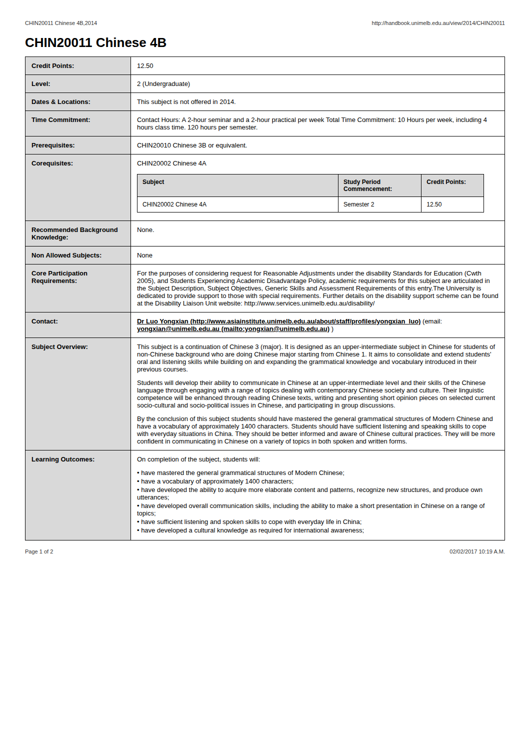CHIN20011 Chinese 4B,2014 http://handbook.unimelb.edu.au/view/2014/CHIN20011
CHIN20011 Chinese 4B
| Credit Points: | 12.50 |
| Level: | 2 (Undergraduate) |
| Dates & Locations: | This subject is not offered in 2014. |
| Time Commitment: | Contact Hours: A 2-hour seminar and a 2-hour practical per week Total Time Commitment: 10 Hours per week, including 4 hours class time. 120 hours per semester. |
| Prerequisites: | CHIN20010 Chinese 3B or equivalent. |
| Corequisites: | CHIN20002 Chinese 4A / Subject / Study Period Commencement: / Credit Points: / / --- / --- / --- / / CHIN20002 Chinese 4A / Semester 2 / 12.50 / |
| Recommended Background Knowledge: | None. |
| Non Allowed Subjects: | None |
| Core Participation Requirements: | For the purposes of considering request for Reasonable Adjustments under the disability Standards for Education (Cwth 2005), and Students Experiencing Academic Disadvantage Policy, academic requirements for this subject are articulated in the Subject Description, Subject Objectives, Generic Skills and Assessment Requirements of this entry.The University is dedicated to provide support to those with special requirements. Further details on the disability support scheme can be found at the Disability Liaison Unit website: http://www.services.unimelb.edu.au/disability/ |
| Contact: | Dr Luo Yongxian (http://www.asiainstitute.unimelb.edu.au/about/staff/profiles/yongxian_luo) (email: yongxian@unimelb.edu.au (mailto:yongxian@unimelb.edu.au) ) |
| Subject Overview: | This subject is a continuation of Chinese 3 (major). It is designed as an upper-intermediate subject in Chinese for students of non-Chinese background who are doing Chinese major starting from Chinese 1. It aims to consolidate and extend students' oral and listening skills while building on and expanding the grammatical knowledge and vocabulary introduced in their previous courses. Students will develop their ability to communicate in Chinese at an upper-intermediate level and their skills of the Chinese language through engaging with a range of topics dealing with contemporary Chinese society and culture. Their linguistic competence will be enhanced through reading Chinese texts, writing and presenting short opinion pieces on selected current socio-cultural and socio-political issues in Chinese, and participating in group discussions. By the conclusion of this subject students should have mastered the general grammatical structures of Modern Chinese and have a vocabulary of approximately 1400 characters. Students should have sufficient listening and speaking skills to cope with everyday situations in China. They should be better informed and aware of Chinese cultural practices. They will be more confident in communicating in Chinese on a variety of topics in both spoken and written forms. |
| Learning Outcomes: | On completion of the subject, students will: • have mastered the general grammatical structures of Modern Chinese; • have a vocabulary of approximately 1400 characters; • have developed the ability to acquire more elaborate content and patterns, recognize new structures, and produce own utterances; • have developed overall communication skills, including the ability to make a short presentation in Chinese on a range of topics; • have sufficient listening and spoken skills to cope with everyday life in China; • have developed a cultural knowledge as required for international awareness; |
Page 1 of 2 02/02/2017 10:19 A.M.